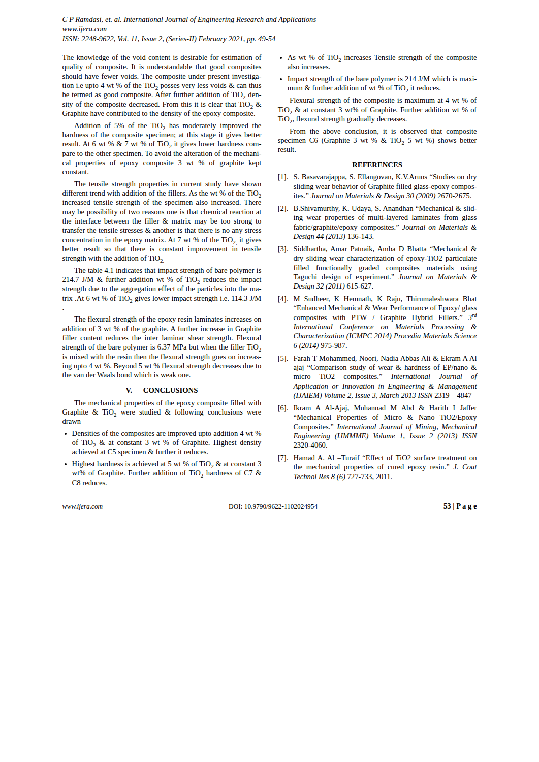C P Ramdasi, et. al. International Journal of Engineering Research and Applications www.ijera.com ISSN: 2248-9622, Vol. 11, Issue 2, (Series-II) February 2021, pp. 49-54
The knowledge of the void content is desirable for estimation of quality of composite. It is understandable that good composites should have fewer voids. The composite under present investigation i.e upto 4 wt % of the TiO2 posses very less voids & can thus be termed as good composite. After further addition of TiO2 density of the composite decreased. From this it is clear that TiO2 & Graphite have contributed to the density of the epoxy composite.
Addition of 5% of the TiO2 has moderately improved the hardness of the composite specimen; at this stage it gives better result. At 6 wt % & 7 wt % of TiO2 it gives lower hardness compare to the other specimen. To avoid the alteration of the mechanical properties of epoxy composite 3 wt % of graphite kept constant.
The tensile strength properties in current study have shown different trend with addition of the fillers. As the wt % of the TiO2 increased tensile strength of the specimen also increased. There may be possibility of two reasons one is that chemical reaction at the interface between the filler & matrix may be too strong to transfer the tensile stresses & another is that there is no any stress concentration in the epoxy matrix. At 7 wt % of the TiO2, it gives better result so that there is constant improvement in tensile strength with the addition of TiO2.
The table 4.1 indicates that impact strength of bare polymer is 214.7 J/M & further addition wt % of TiO2 reduces the impact strength due to the aggregation effect of the particles into the matrix .At 6 wt % of TiO2 gives lower impact strength i.e. 114.3 J/M .
The flexural strength of the epoxy resin laminates increases on addition of 3 wt % of the graphite. A further increase in Graphite filler content reduces the inter laminar shear strength. Flexural strength of the bare polymer is 6.37 MPa but when the filler TiO2 is mixed with the resin then the flexural strength goes on increasing upto 4 wt %. Beyond 5 wt % flexural strength decreases due to the van der Waals bond which is weak one.
V. Conclusions
The mechanical properties of the epoxy composite filled with Graphite & TiO2 were studied & following conclusions were drawn
Densities of the composites are improved upto addition 4 wt % of TiO2 & at constant 3 wt % of Graphite. Highest density achieved at C5 specimen & further it reduces.
Highest hardness is achieved at 5 wt % of TiO2 & at constant 3 wt% of Graphite. Further addition of TiO2 hardness of C7 & C8 reduces.
As wt % of TiO2 increases Tensile strength of the composite also increases.
Impact strength of the bare polymer is 214 J/M which is maximum & further addition of wt % of TiO2 it reduces.
Flexural strength of the composite is maximum at 4 wt % of TiO2 & at constant 3 wt% of Graphite. Further addition wt % of TiO2, flexural strength gradually decreases.
From the above conclusion, it is observed that composite specimen C6 (Graphite 3 wt % & TiO2 5 wt %) shows better result.
References
S. Basavarajappa, S. Ellangovan, K.V.Aruns “Studies on dry sliding wear behavior of Graphite filled glass-epoxy composites.” Journal on Materials & Design 30 (2009) 2670-2675.
B.Shivamurthy, K. Udaya, S. Anandhan “Mechanical & sliding wear properties of multi-layered laminates from glass fabric/graphite/epoxy composites.” Journal on Materials & Design 44 (2013) 136-143.
Siddhartha, Amar Patnaik, Amba D Bhatta “Mechanical & dry sliding wear characterization of epoxy-TiO2 particulate filled functionally graded composites materials using Taguchi design of experiment.” Journal on Materials & Design 32 (2011) 615-627.
M Sudheer, K Hemnath, K Raju, Thirumaleshwara Bhat “Enhanced Mechanical & Wear Performance of Epoxy/ glass composites with PTW / Graphite Hybrid Fillers.” 3rd International Conference on Materials Processing & Characterization (ICMPC 2014) Procedia Materials Science 6 (2014) 975-987.
Farah T Mohammed, Noori, Nadia Abbas Ali & Ekram A Al ajaj “Comparison study of wear & hardness of EP/nano & micro TiO2 composites.” International Journal of Application or Innovation in Engineering & Management (IJAIEM) Volume 2, Issue 3, March 2013 ISSN 2319 – 4847
Ikram A Al-Ajaj, Muhannad M Abd & Harith I Jaffer “Mechanical Properties of Micro & Nano TiO2/Epoxy Composites.” International Journal of Mining, Mechanical Engineering (IJMMME) Volume 1, Issue 2 (2013) ISSN 2320-4060.
Hamad A. Al –Turaif “Effect of TiO2 surface treatment on the mechanical properties of cured epoxy resin.” J. Coat Technol Res 8 (6) 727-733, 2011.
www.ijera.com DOI: 10.9790/9622-1102024954 53 | P a g e